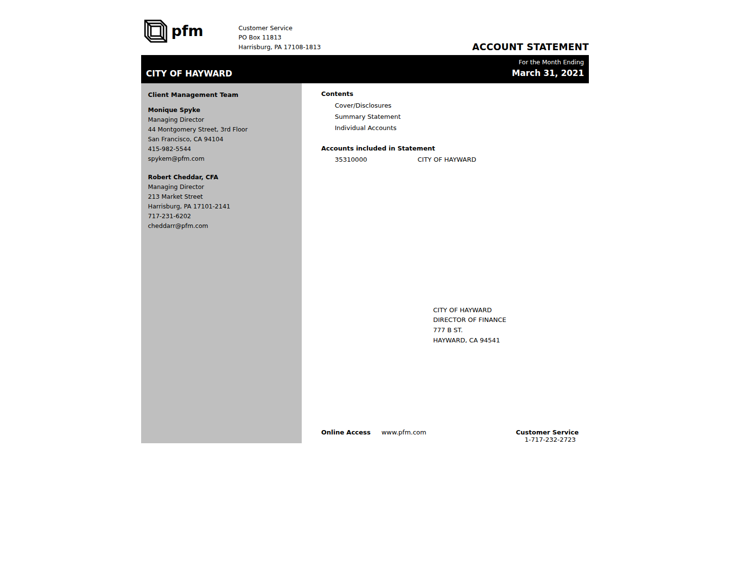pfm
Customer Service
PO Box 11813
Harrisburg, PA 17108-1813
ACCOUNT STATEMENT
CITY OF HAYWARD
For the Month Ending
March 31, 2021
Client Management Team
Monique Spyke
Managing Director
44 Montgomery Street, 3rd Floor
San Francisco, CA 94104
415-982-5544
spykem@pfm.com
Robert Cheddar, CFA
Managing Director
213 Market Street
Harrisburg, PA 17101-2141
717-231-6202
cheddarr@pfm.com
Contents
Cover/Disclosures
Summary Statement
Individual Accounts
Accounts included in Statement
| 35310000 | CITY OF HAYWARD |
CITY OF HAYWARD
DIRECTOR OF FINANCE
777 B ST.
HAYWARD, CA 94541
Online Access www.pfm.com
Customer Service 1-717-232-2723